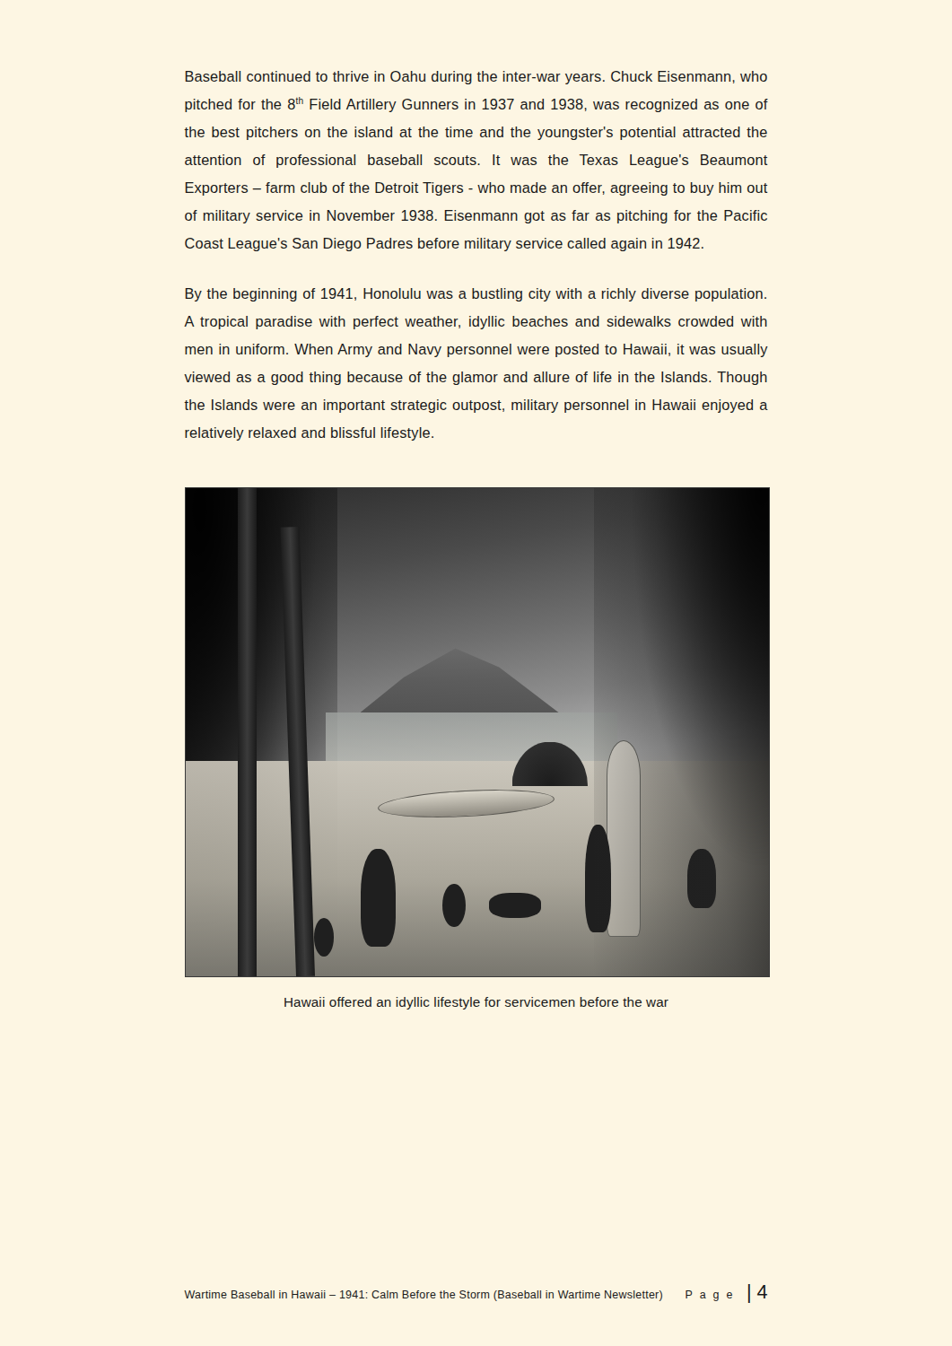Baseball continued to thrive in Oahu during the inter-war years. Chuck Eisenmann, who pitched for the 8th Field Artillery Gunners in 1937 and 1938, was recognized as one of the best pitchers on the island at the time and the youngster's potential attracted the attention of professional baseball scouts. It was the Texas League's Beaumont Exporters – farm club of the Detroit Tigers - who made an offer, agreeing to buy him out of military service in November 1938. Eisenmann got as far as pitching for the Pacific Coast League's San Diego Padres before military service called again in 1942.
By the beginning of 1941, Honolulu was a bustling city with a richly diverse population. A tropical paradise with perfect weather, idyllic beaches and sidewalks crowded with men in uniform. When Army and Navy personnel were posted to Hawaii, it was usually viewed as a good thing because of the glamor and allure of life in the Islands. Though the Islands were an important strategic outpost, military personnel in Hawaii enjoyed a relatively relaxed and blissful lifestyle.
Hawaii offered an idyllic lifestyle for servicemen before the war
Wartime Baseball in Hawaii – 1941: Calm Before the Storm (Baseball in Wartime Newsletter) P a g e | 4